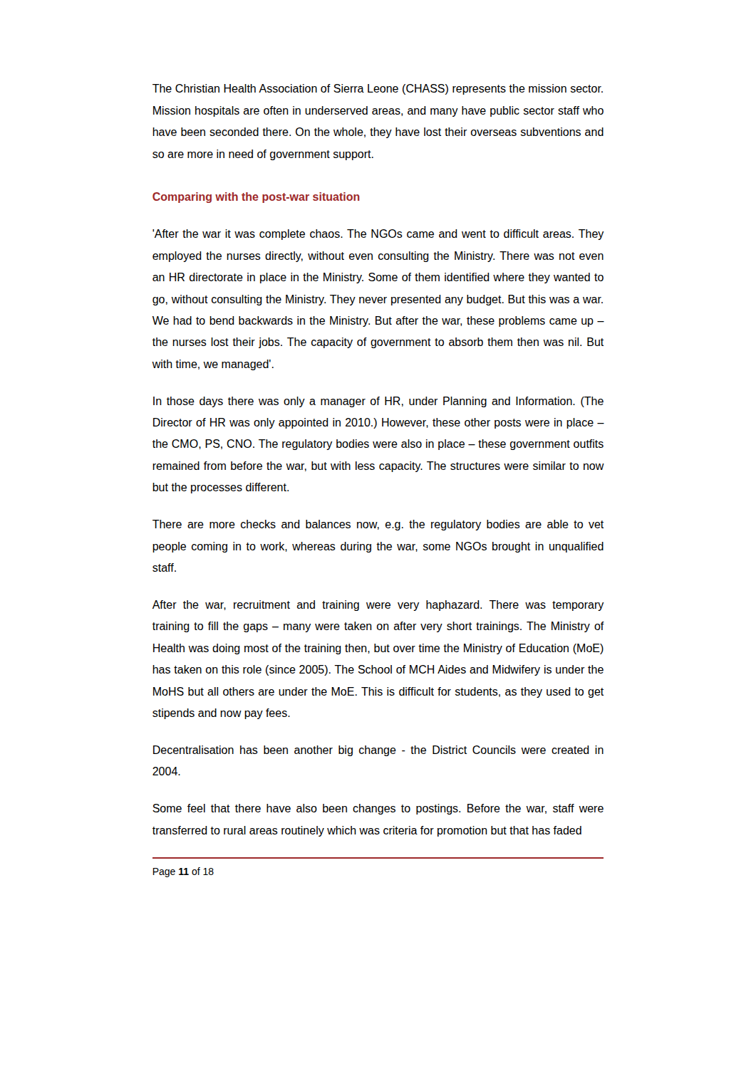The Christian Health Association of Sierra Leone (CHASS) represents the mission sector. Mission hospitals are often in underserved areas, and many have public sector staff who have been seconded there. On the whole, they have lost their overseas subventions and so are more in need of government support.
Comparing with the post-war situation
'After the war it was complete chaos. The NGOs came and went to difficult areas. They employed the nurses directly, without even consulting the Ministry. There was not even an HR directorate in place in the Ministry. Some of them identified where they wanted to go, without consulting the Ministry. They never presented any budget. But this was a war. We had to bend backwards in the Ministry. But after the war, these problems came up – the nurses lost their jobs. The capacity of government to absorb them then was nil. But with time, we managed'.
In those days there was only a manager of HR, under Planning and Information. (The Director of HR was only appointed in 2010.) However, these other posts were in place – the CMO, PS, CNO. The regulatory bodies were also in place – these government outfits remained from before the war, but with less capacity. The structures were similar to now but the processes different.
There are more checks and balances now, e.g. the regulatory bodies are able to vet people coming in to work, whereas during the war, some NGOs brought in unqualified staff.
After the war, recruitment and training were very haphazard. There was temporary training to fill the gaps – many were taken on after very short trainings. The Ministry of Health was doing most of the training then, but over time the Ministry of Education (MoE) has taken on this role (since 2005). The School of MCH Aides and Midwifery is under the MoHS but all others are under the MoE. This is difficult for students, as they used to get stipends and now pay fees.
Decentralisation has been another big change - the District Councils were created in 2004.
Some feel that there have also been changes to postings. Before the war, staff were transferred to rural areas routinely which was criteria for promotion but that has faded
Page 11 of 18